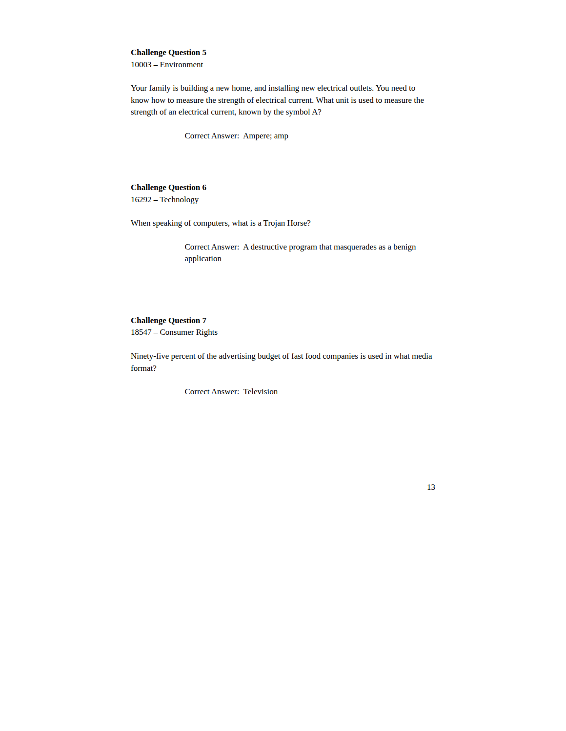Challenge Question 5
10003 – Environment
Your family is building a new home, and installing new electrical outlets. You need to know how to measure the strength of electrical current. What unit is used to measure the strength of an electrical current, known by the symbol A?
Correct Answer: Ampere; amp
Challenge Question 6
16292 – Technology
When speaking of computers, what is a Trojan Horse?
Correct Answer: A destructive program that masquerades as a benign application
Challenge Question 7
18547 – Consumer Rights
Ninety-five percent of the advertising budget of fast food companies is used in what media format?
Correct Answer: Television
13